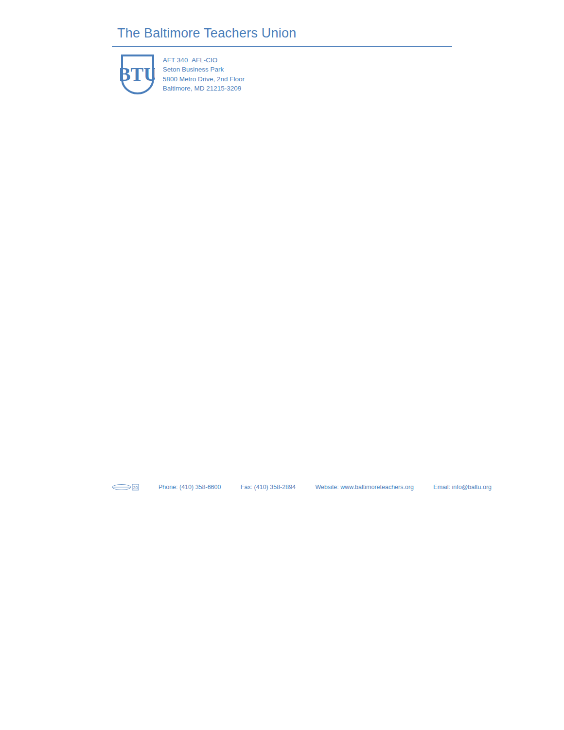The Baltimore Teachers Union
BTU AFT 340 AFL-CIO
Seton Business Park
5800 Metro Drive, 2nd Floor
Baltimore, MD 21215-3209
20 Phone: (410) 358-6600 Fax: (410) 358-2894 Website: www.baltimoreteachers.org Email: info@baltu.org